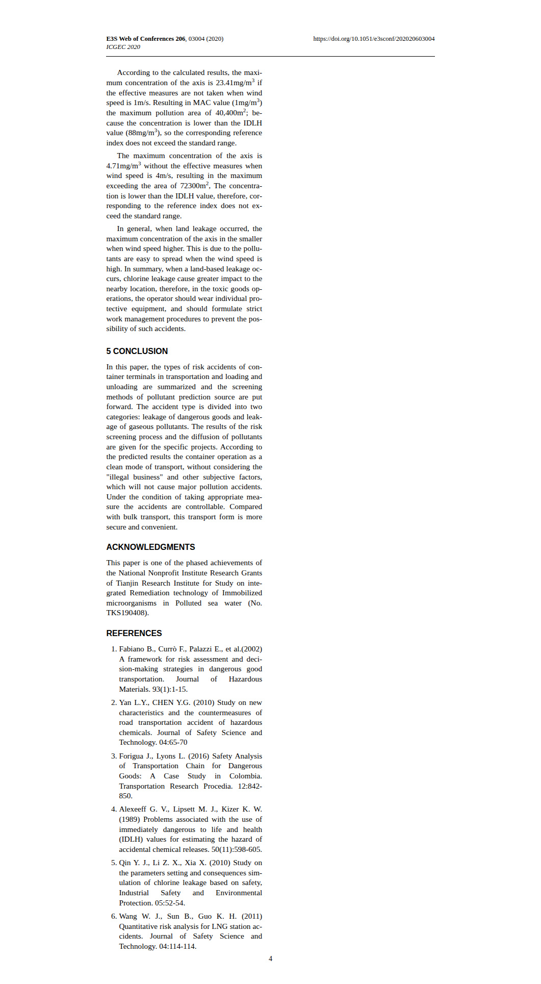E3S Web of Conferences 206, 03004 (2020)
https://doi.org/10.1051/e3sconf/202020603004
ICGEC 2020
According to the calculated results, the maximum concentration of the axis is 23.41mg/m3 if the effective measures are not taken when wind speed is 1m/s. Resulting in MAC value (1mg/m3) the maximum pollution area of 40,400m2; because the concentration is lower than the IDLH value (88mg/m3), so the corresponding reference index does not exceed the standard range.
The maximum concentration of the axis is 4.71mg/m3 without the effective measures when wind speed is 4m/s, resulting in the maximum exceeding the area of 72300m2, The concentration is lower than the IDLH value, therefore, corresponding to the reference index does not exceed the standard range.
In general, when land leakage occurred, the maximum concentration of the axis in the smaller when wind speed higher. This is due to the pollutants are easy to spread when the wind speed is high. In summary, when a land-based leakage occurs, chlorine leakage cause greater impact to the nearby location, therefore, in the toxic goods operations, the operator should wear individual protective equipment, and should formulate strict work management procedures to prevent the possibility of such accidents.
5 CONCLUSION
In this paper, the types of risk accidents of container terminals in transportation and loading and unloading are summarized and the screening methods of pollutant prediction source are put forward. The accident type is divided into two categories: leakage of dangerous goods and leakage of gaseous pollutants. The results of the risk screening process and the diffusion of pollutants are given for the specific projects. According to the predicted results the container operation as a clean mode of transport, without considering the "illegal business" and other subjective factors, which will not cause major pollution accidents. Under the condition of taking appropriate measure the accidents are controllable. Compared with bulk transport, this transport form is more secure and convenient.
ACKNOWLEDGMENTS
This paper is one of the phased achievements of the National Nonprofit Institute Research Grants of Tianjin Research Institute for Study on integrated Remediation technology of Immobilized microorganisms in Polluted sea water (No. TKS190408).
REFERENCES
Fabiano B., Currò F., Palazzi E., et al.(2002) A framework for risk assessment and decision-making strategies in dangerous good transportation. Journal of Hazardous Materials. 93(1):1-15.
Yan L.Y., CHEN Y.G. (2010) Study on new characteristics and the countermeasures of road transportation accident of hazardous chemicals. Journal of Safety Science and Technology. 04:65-70
Forigua J., Lyons L. (2016) Safety Analysis of Transportation Chain for Dangerous Goods: A Case Study in Colombia. Transportation Research Procedia. 12:842-850.
Alexeeff G. V., Lipsett M. J., Kizer K. W.(1989) Problems associated with the use of immediately dangerous to life and health (IDLH) values for estimating the hazard of accidental chemical releases. 50(11):598-605.
Qin Y. J., Li Z. X., Xia X. (2010) Study on the parameters setting and consequences simulation of chlorine leakage based on safety, Industrial Safety and Environmental Protection. 05:52-54.
Wang W. J., Sun B., Guo K. H. (2011) Quantitative risk analysis for LNG station accidents. Journal of Safety Science and Technology. 04:114-114.
4